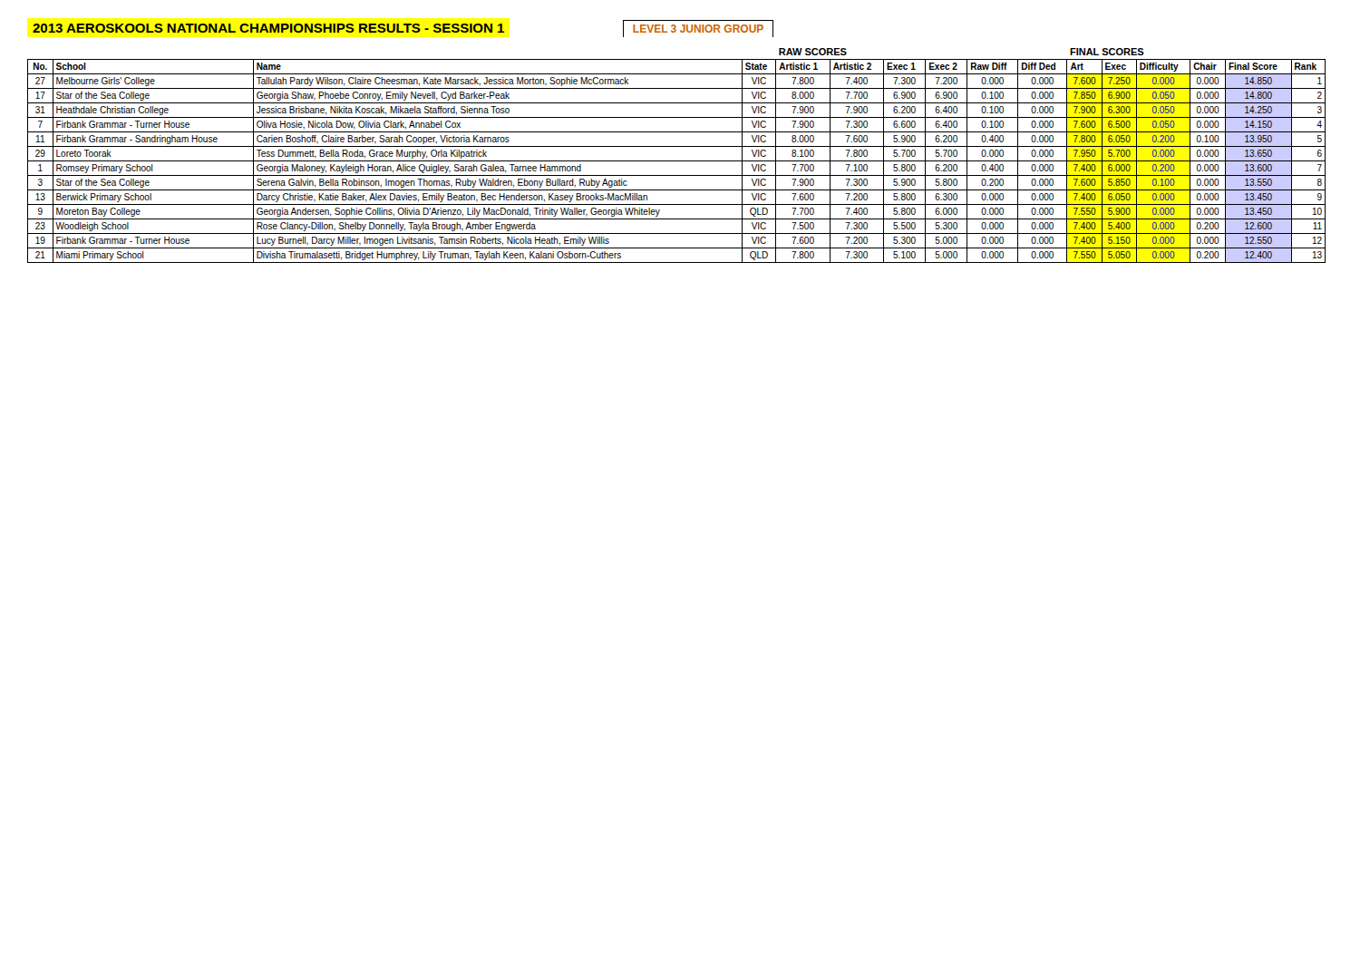2013 AEROSKOOLS NATIONAL CHAMPIONSHIPS RESULTS - SESSION 1
LEVEL 3 JUNIOR GROUP
| | RAW SCORES | FINAL SCORES | |
| --- | --- | --- | --- |
| No. | School | Name | State | Artistic 1 | Artistic 2 | Exec 1 | Exec 2 | Raw Diff | Diff Ded | Art | Exec | Difficulty | Chair | Final Score | Rank |
| 27 | Melbourne Girls' College | Tallulah Pardy Wilson, Claire Cheesman, Kate Marsack, Jessica Morton, Sophie McCormack | VIC | 7.800 | 7.400 | 7.300 | 7.200 | 0.000 | 0.000 | 7.600 | 7.250 | 0.000 | 0.000 | 14.850 | 1 |
| 17 | Star of the Sea College | Georgia Shaw, Phoebe Conroy, Emily Nevell, Cyd Barker-Peak | VIC | 8.000 | 7.700 | 6.900 | 6.900 | 0.100 | 0.000 | 7.850 | 6.900 | 0.050 | 0.000 | 14.800 | 2 |
| 31 | Heathdale Christian College | Jessica Brisbane, Nikita Koscak, Mikaela Stafford, Sienna Toso | VIC | 7.900 | 7.900 | 6.200 | 6.400 | 0.100 | 0.000 | 7.900 | 6.300 | 0.050 | 0.000 | 14.250 | 3 |
| 7 | Firbank Grammar - Turner House | Oliva Hosie, Nicola Dow, Olivia Clark, Annabel Cox | VIC | 7.900 | 7.300 | 6.600 | 6.400 | 0.100 | 0.000 | 7.600 | 6.500 | 0.050 | 0.000 | 14.150 | 4 |
| 11 | Firbank Grammar - Sandringham House | Carien Boshoff, Claire Barber, Sarah Cooper, Victoria Karnaros | VIC | 8.000 | 7.600 | 5.900 | 6.200 | 0.400 | 0.000 | 7.800 | 6.050 | 0.200 | 0.100 | 13.950 | 5 |
| 29 | Loreto Toorak | Tess Dummett, Bella Roda, Grace Murphy, Orla Kilpatrick | VIC | 8.100 | 7.800 | 5.700 | 5.700 | 0.000 | 0.000 | 7.950 | 5.700 | 0.000 | 0.000 | 13.650 | 6 |
| 1 | Romsey Primary School | Georgia Maloney, Kayleigh Horan, Alice Quigley, Sarah Galea, Tarnee Hammond | VIC | 7.700 | 7.100 | 5.800 | 6.200 | 0.400 | 0.000 | 7.400 | 6.000 | 0.200 | 0.000 | 13.600 | 7 |
| 3 | Star of the Sea College | Serena Galvin, Bella Robinson, Imogen Thomas, Ruby Waldren, Ebony Bullard, Ruby Agatic | VIC | 7.900 | 7.300 | 5.900 | 5.800 | 0.200 | 0.000 | 7.600 | 5.850 | 0.100 | 0.000 | 13.550 | 8 |
| 13 | Berwick Primary School | Darcy Christie, Katie Baker, Alex Davies, Emily Beaton, Bec Henderson, Kasey Brooks-MacMillan | VIC | 7.600 | 7.200 | 5.800 | 6.300 | 0.000 | 0.000 | 7.400 | 6.050 | 0.000 | 0.000 | 13.450 | 9 |
| 9 | Moreton Bay College | Georgia Andersen, Sophie Collins, Olivia D'Arienzo, Lily MacDonald, Trinity Waller, Georgia Whiteley | QLD | 7.700 | 7.400 | 5.800 | 6.000 | 0.000 | 0.000 | 7.550 | 5.900 | 0.000 | 0.000 | 13.450 | 10 |
| 23 | Woodleigh School | Rose Clancy-Dillon, Shelby Donnelly, Tayla Brough, Amber Engwerda | VIC | 7.500 | 7.300 | 5.500 | 5.300 | 0.000 | 0.000 | 7.400 | 5.400 | 0.000 | 0.200 | 12.600 | 11 |
| 19 | Firbank Grammar - Turner House | Lucy Burnell, Darcy Miller, Imogen Livitsanis, Tamsin Roberts, Nicola Heath, Emily Willis | VIC | 7.600 | 7.200 | 5.300 | 5.000 | 0.000 | 0.000 | 7.400 | 5.150 | 0.000 | 0.000 | 12.550 | 12 |
| 21 | Miami Primary School | Divisha Tirumalasetti, Bridget Humphrey, Lily Truman, Taylah Keen, Kalani Osborn-Cuthers | QLD | 7.800 | 7.300 | 5.100 | 5.000 | 0.000 | 0.000 | 7.550 | 5.050 | 0.000 | 0.200 | 12.400 | 13 |